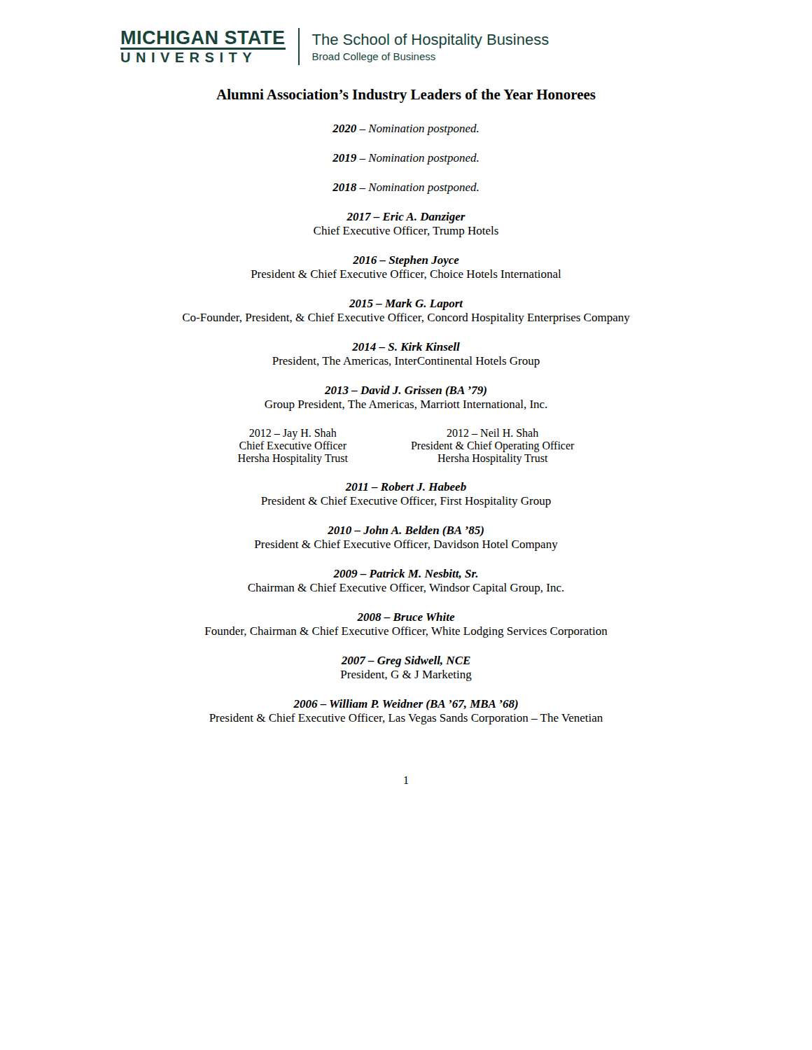MICHIGAN STATE
UNIVERSITY
The School of Hospitality Business
Broad College of Business
Alumni Association’s Industry Leaders of the Year Honorees
2020 – Nomination postponed.
2019 – Nomination postponed.
2018 – Nomination postponed.
2017 – Eric A. Danziger
Chief Executive Officer, Trump Hotels
2016 – Stephen Joyce
President & Chief Executive Officer, Choice Hotels International
2015 – Mark G. Laport
Co-Founder, President, & Chief Executive Officer, Concord Hospitality Enterprises Company
2014 – S. Kirk Kinsell
President, The Americas, InterContinental Hotels Group
2013 – David J. Grissen (BA ’79)
Group President, The Americas, Marriott International, Inc.
2012 – Jay H. Shah
Chief Executive Officer
Hersha Hospitality Trust
2012 – Neil H. Shah
President & Chief Operating Officer
Hersha Hospitality Trust
2011 – Robert J. Habeeb
President & Chief Executive Officer, First Hospitality Group
2010 – John A. Belden (BA ’85)
President & Chief Executive Officer, Davidson Hotel Company
2009 – Patrick M. Nesbitt, Sr.
Chairman & Chief Executive Officer, Windsor Capital Group, Inc.
2008 – Bruce White
Founder, Chairman & Chief Executive Officer, White Lodging Services Corporation
2007 – Greg Sidwell, NCE
President, G & J Marketing
2006 – William P. Weidner (BA ’67, MBA ’68)
President & Chief Executive Officer, Las Vegas Sands Corporation – The Venetian
1